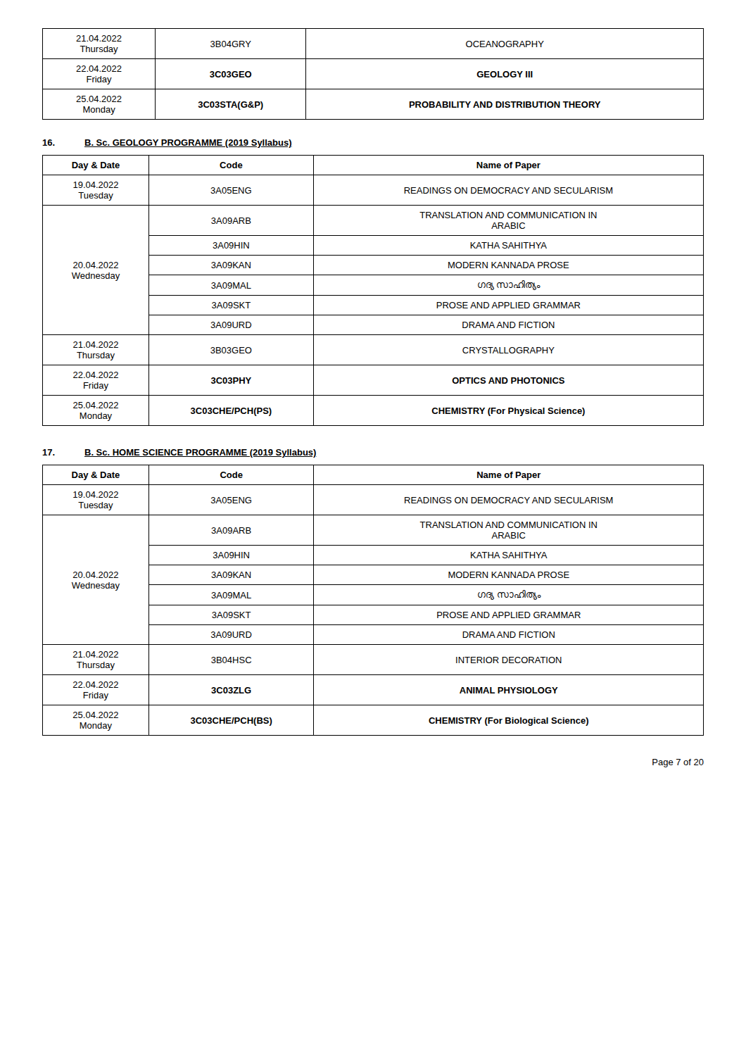| 21.04.2022 Thursday | 3B04GRY | OCEANOGRAPHY |
| 22.04.2022 Friday | 3C03GEO | GEOLOGY III |
| 25.04.2022 Monday | 3C03STA(G&P) | PROBABILITY AND DISTRIBUTION THEORY |
16. B. Sc. GEOLOGY PROGRAMME (2019 Syllabus)
| Day & Date | Code | Name of Paper |
| --- | --- | --- |
| 19.04.2022 Tuesday | 3A05ENG | READINGS ON DEMOCRACY AND SECULARISM |
| 20.04.2022 Wednesday | 3A09ARB | TRANSLATION AND COMMUNICATION IN ARABIC |
| 3A09HIN | KATHA SAHITHYA |
| 3A09KAN | MODERN KANNADA PROSE |
| 3A09MAL | ഗദ്യ സാഹിത്യം |
| 3A09SKT | PROSE AND APPLIED GRAMMAR |
| 3A09URD | DRAMA AND FICTION |
| 21.04.2022 Thursday | 3B03GEO | CRYSTALLOGRAPHY |
| 22.04.2022 Friday | 3C03PHY | OPTICS AND PHOTONICS |
| 25.04.2022 Monday | 3C03CHE/PCH(PS) | CHEMISTRY (For Physical Science) |
17. B. Sc. HOME SCIENCE PROGRAMME (2019 Syllabus)
| Day & Date | Code | Name of Paper |
| --- | --- | --- |
| 19.04.2022 Tuesday | 3A05ENG | READINGS ON DEMOCRACY AND SECULARISM |
| 20.04.2022 Wednesday | 3A09ARB | TRANSLATION AND COMMUNICATION IN ARABIC |
| 3A09HIN | KATHA SAHITHYA |
| 3A09KAN | MODERN KANNADA PROSE |
| 3A09MAL | ഗദ്യ സാഹിത്യം |
| 3A09SKT | PROSE AND APPLIED GRAMMAR |
| 3A09URD | DRAMA AND FICTION |
| 21.04.2022 Thursday | 3B04HSC | INTERIOR DECORATION |
| 22.04.2022 Friday | 3C03ZLG | ANIMAL PHYSIOLOGY |
| 25.04.2022 Monday | 3C03CHE/PCH(BS) | CHEMISTRY (For Biological Science) |
Page 7 of 20